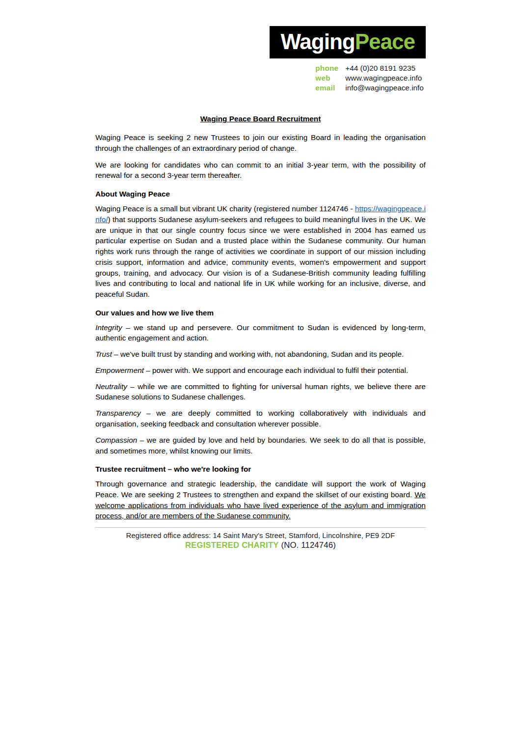Waging Peace
| phone | +44 (0)20 8191 9235 |
| web | www.wagingpeace.info |
| email | info@wagingpeace.info |
Waging Peace Board Recruitment
Waging Peace is seeking 2 new Trustees to join our existing Board in leading the organisation through the challenges of an extraordinary period of change.
We are looking for candidates who can commit to an initial 3-year term, with the possibility of renewal for a second 3-year term thereafter.
About Waging Peace
Waging Peace is a small but vibrant UK charity (registered number 1124746 - https://wagingpeace.info/) that supports Sudanese asylum-seekers and refugees to build meaningful lives in the UK. We are unique in that our single country focus since we were established in 2004 has earned us particular expertise on Sudan and a trusted place within the Sudanese community. Our human rights work runs through the range of activities we coordinate in support of our mission including crisis support, information and advice, community events, women's empowerment and support groups, training, and advocacy. Our vision is of a Sudanese-British community leading fulfilling lives and contributing to local and national life in UK while working for an inclusive, diverse, and peaceful Sudan.
Our values and how we live them
Integrity – we stand up and persevere. Our commitment to Sudan is evidenced by long-term, authentic engagement and action.
Trust – we've built trust by standing and working with, not abandoning, Sudan and its people.
Empowerment – power with. We support and encourage each individual to fulfil their potential.
Neutrality – while we are committed to fighting for universal human rights, we believe there are Sudanese solutions to Sudanese challenges.
Transparency – we are deeply committed to working collaboratively with individuals and organisation, seeking feedback and consultation wherever possible.
Compassion – we are guided by love and held by boundaries. We seek to do all that is possible, and sometimes more, whilst knowing our limits.
Trustee recruitment – who we're looking for
Through governance and strategic leadership, the candidate will support the work of Waging Peace. We are seeking 2 Trustees to strengthen and expand the skillset of our existing board. We welcome applications from individuals who have lived experience of the asylum and immigration process, and/or are members of the Sudanese community.
Registered office address: 14 Saint Mary's Street, Stamford, Lincolnshire, PE9 2DF
REGISTERED CHARITY (NO. 1124746)